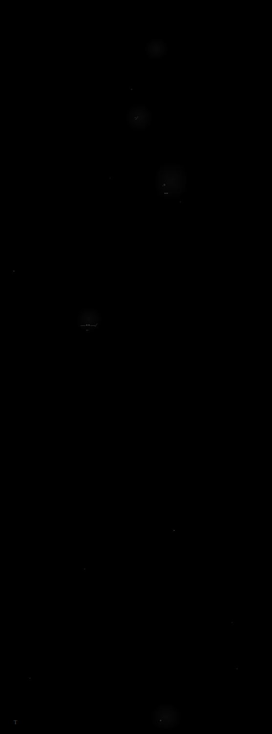• ⋅⁄ ‘ ⁄• ••• • • —••—⁄ •• • • ‘ • • T •